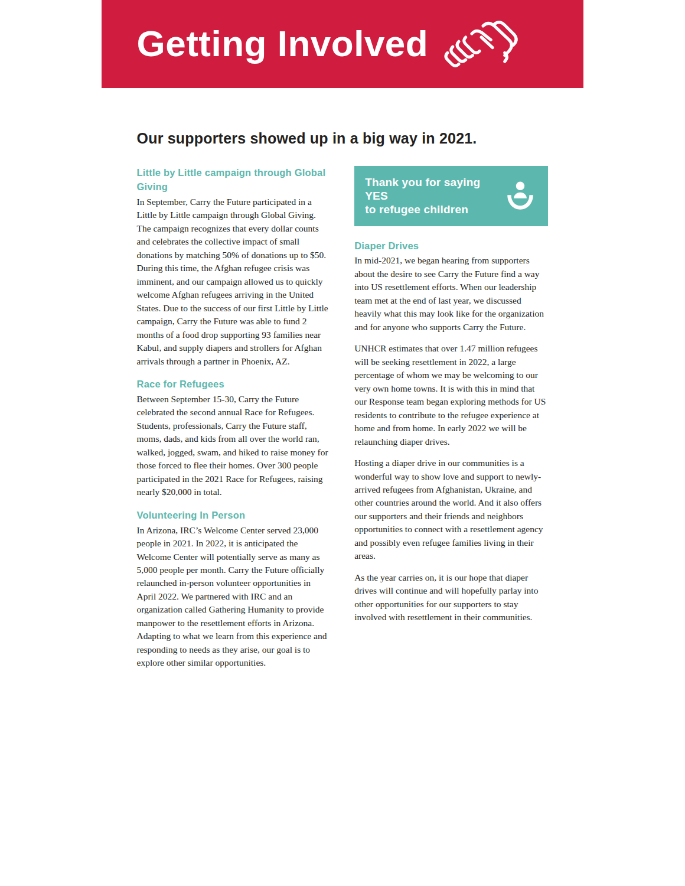Getting Involved
Our supporters showed up in a big way in 2021.
Little by Little campaign through Global Giving
In September, Carry the Future participated in a Little by Little campaign through Global Giving. The campaign recognizes that every dollar counts and celebrates the collective impact of small donations by matching 50% of donations up to $50. During this time, the Afghan refugee crisis was imminent, and our campaign allowed us to quickly welcome Afghan refugees arriving in the United States. Due to the success of our first Little by Little campaign, Carry the Future was able to fund 2 months of a food drop supporting 93 families near Kabul, and supply diapers and strollers for Afghan arrivals through a partner in Phoenix, AZ.
Race for Refugees
Between September 15-30, Carry the Future celebrated the second annual Race for Refugees. Students, professionals, Carry the Future staff, moms, dads, and kids from all over the world ran, walked, jogged, swam, and hiked to raise money for those forced to flee their homes. Over 300 people participated in the 2021 Race for Refugees, raising nearly $20,000 in total.
Volunteering In Person
In Arizona, IRC’s Welcome Center served 23,000 people in 2021. In 2022, it is anticipated the Welcome Center will potentially serve as many as 5,000 people per month. Carry the Future officially relaunched in-person volunteer opportunities in April 2022. We partnered with IRC and an organization called Gathering Humanity to provide manpower to the resettlement efforts in Arizona. Adapting to what we learn from this experience and responding to needs as they arise, our goal is to explore other similar opportunities.
Thank you for saying YES
to refugee children
Diaper Drives
In mid-2021, we began hearing from supporters about the desire to see Carry the Future find a way into US resettlement efforts. When our leadership team met at the end of last year, we discussed heavily what this may look like for the organization and for anyone who supports Carry the Future.
UNHCR estimates that over 1.47 million refugees will be seeking resettlement in 2022, a large percentage of whom we may be welcoming to our very own home towns. It is with this in mind that our Response team began exploring methods for US residents to contribute to the refugee experience at home and from home. In early 2022 we will be relaunching diaper drives.
Hosting a diaper drive in our communities is a wonderful way to show love and support to newly-arrived refugees from Afghanistan, Ukraine, and other countries around the world. And it also offers our supporters and their friends and neighbors opportunities to connect with a resettlement agency and possibly even refugee families living in their areas.
As the year carries on, it is our hope that diaper drives will continue and will hopefully parlay into other opportunities for our supporters to stay involved with resettlement in their communities.